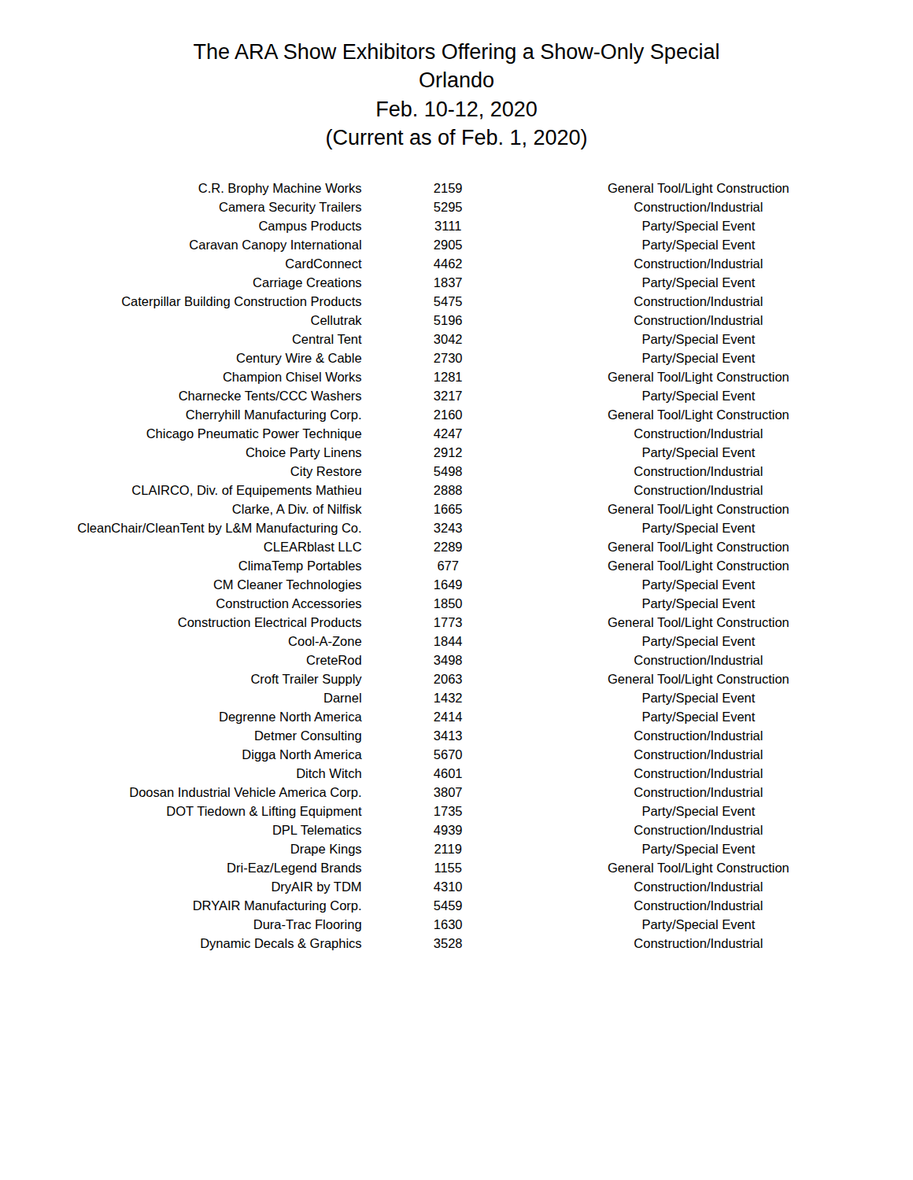The ARA Show Exhibitors Offering a Show-Only Special
Orlando
Feb. 10-12, 2020
(Current as of Feb. 1, 2020)
| C.R. Brophy Machine Works | 2159 | General Tool/Light Construction |
| Camera Security Trailers | 5295 | Construction/Industrial |
| Campus Products | 3111 | Party/Special Event |
| Caravan Canopy International | 2905 | Party/Special Event |
| CardConnect | 4462 | Construction/Industrial |
| Carriage Creations | 1837 | Party/Special Event |
| Caterpillar Building Construction Products | 5475 | Construction/Industrial |
| Cellutrak | 5196 | Construction/Industrial |
| Central Tent | 3042 | Party/Special Event |
| Century Wire & Cable | 2730 | Party/Special Event |
| Champion Chisel Works | 1281 | General Tool/Light Construction |
| Charnecke Tents/CCC Washers | 3217 | Party/Special Event |
| Cherryhill Manufacturing Corp. | 2160 | General Tool/Light Construction |
| Chicago Pneumatic Power Technique | 4247 | Construction/Industrial |
| Choice Party Linens | 2912 | Party/Special Event |
| City Restore | 5498 | Construction/Industrial |
| CLAIRCO, Div. of Equipements Mathieu | 2888 | Construction/Industrial |
| Clarke, A Div. of Nilfisk | 1665 | General Tool/Light Construction |
| CleanChair/CleanTent by L&M Manufacturing Co. | 3243 | Party/Special Event |
| CLEARblast LLC | 2289 | General Tool/Light Construction |
| ClimaTemp Portables | 677 | General Tool/Light Construction |
| CM Cleaner Technologies | 1649 | Party/Special Event |
| Construction Accessories | 1850 | Party/Special Event |
| Construction Electrical Products | 1773 | General Tool/Light Construction |
| Cool-A-Zone | 1844 | Party/Special Event |
| CreteRod | 3498 | Construction/Industrial |
| Croft Trailer Supply | 2063 | General Tool/Light Construction |
| Darnel | 1432 | Party/Special Event |
| Degrenne North America | 2414 | Party/Special Event |
| Detmer Consulting | 3413 | Construction/Industrial |
| Digga North America | 5670 | Construction/Industrial |
| Ditch Witch | 4601 | Construction/Industrial |
| Doosan Industrial Vehicle America Corp. | 3807 | Construction/Industrial |
| DOT Tiedown & Lifting Equipment | 1735 | Party/Special Event |
| DPL Telematics | 4939 | Construction/Industrial |
| Drape Kings | 2119 | Party/Special Event |
| Dri-Eaz/Legend Brands | 1155 | General Tool/Light Construction |
| DryAIR by TDM | 4310 | Construction/Industrial |
| DRYAIR Manufacturing Corp. | 5459 | Construction/Industrial |
| Dura-Trac Flooring | 1630 | Party/Special Event |
| Dynamic Decals & Graphics | 3528 | Construction/Industrial |